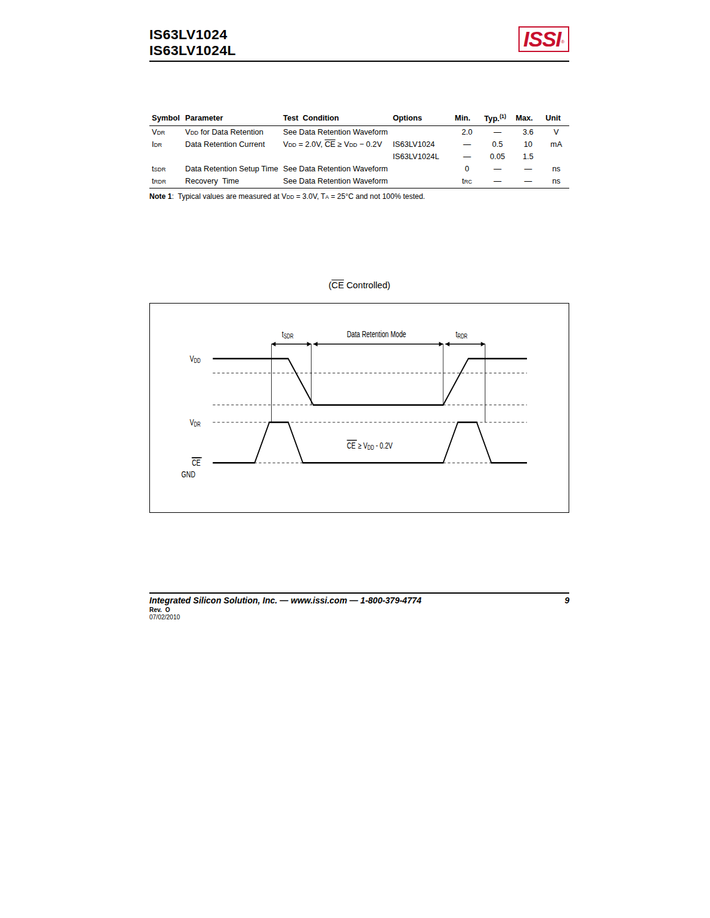IS63LV1024
IS63LV1024L
ISSI®
| Symbol | Parameter | Test Condition | Options | Min. | Typ. (1) | Max. | Unit |
| --- | --- | --- | --- | --- | --- | --- | --- |
| V DR | V DD for Data Retention | See Data Retention Waveform | | 2.0 | — | 3.6 | V |
| I DR | Data Retention Current | V DD = 2.0V, CE ≥ V DD − 0.2V | IS63LV1024 | — | 0.5 | 10 | mA |
| | | | IS63LV1024L | — | 0.05 | 1.5 | |
| t SDR | Data Retention Setup Time | See Data Retention Waveform | | 0 | — | — | ns |
| t RDR | Recovery Time | See Data Retention Waveform | | t RC | — | — | ns |
Note 1: Typical values are measured at VDD = 3.0V, TA = 25°C and not 100% tested.
(CE Controlled)
tSDR Data Retention Mode tRDR VDD VDR CE GND CE≥ VDD - 0.2V
Integrated Silicon Solution, Inc. — www.issi.com — 1-800-379-4774
Rev. O
07/02/2010
9